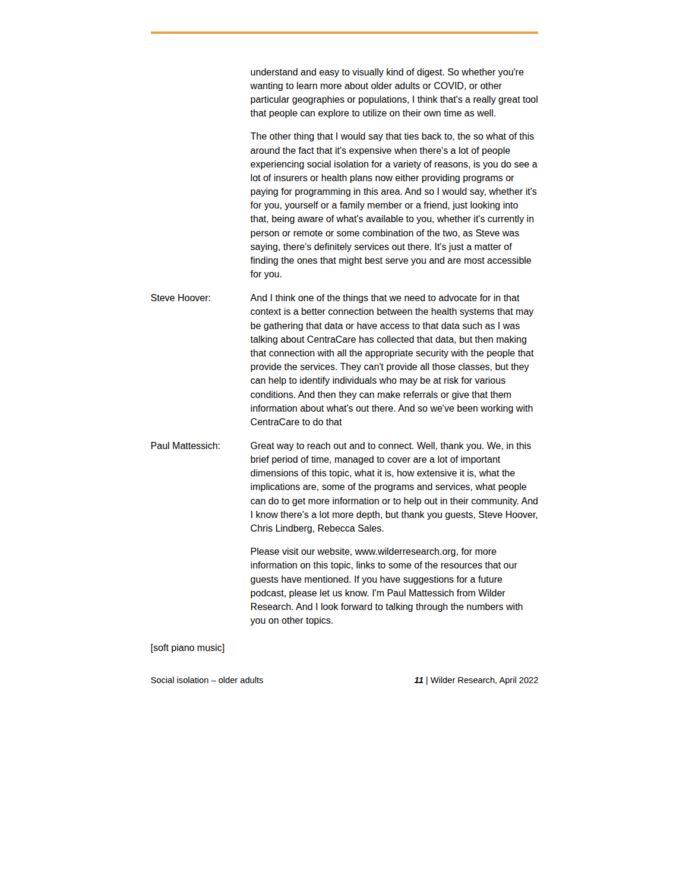understand and easy to visually kind of digest. So whether you're wanting to learn more about older adults or COVID, or other particular geographies or populations, I think that's a really great tool that people can explore to utilize on their own time as well.
The other thing that I would say that ties back to, the so what of this around the fact that it's expensive when there's a lot of people experiencing social isolation for a variety of reasons, is you do see a lot of insurers or health plans now either providing programs or paying for programming in this area. And so I would say, whether it's for you, yourself or a family member or a friend, just looking into that, being aware of what's available to you, whether it's currently in person or remote or some combination of the two, as Steve was saying, there's definitely services out there. It's just a matter of finding the ones that might best serve you and are most accessible for you.
Steve Hoover:
And I think one of the things that we need to advocate for in that context is a better connection between the health systems that may be gathering that data or have access to that data such as I was talking about CentraCare has collected that data, but then making that connection with all the appropriate security with the people that provide the services. They can't provide all those classes, but they can help to identify individuals who may be at risk for various conditions. And then they can make referrals or give that them information about what's out there. And so we've been working with CentraCare to do that
Paul Mattessich:
Great way to reach out and to connect. Well, thank you. We, in this brief period of time, managed to cover are a lot of important dimensions of this topic, what it is, how extensive it is, what the implications are, some of the programs and services, what people can do to get more information or to help out in their community. And I know there's a lot more depth, but thank you guests, Steve Hoover, Chris Lindberg, Rebecca Sales.
Please visit our website, www.wilderresearch.org, for more information on this topic, links to some of the resources that our guests have mentioned. If you have suggestions for a future podcast, please let us know. I'm Paul Mattessich from Wilder Research. And I look forward to talking through the numbers with you on other topics.
[soft piano music]
Social isolation – older adults
11 | Wilder Research, April 2022